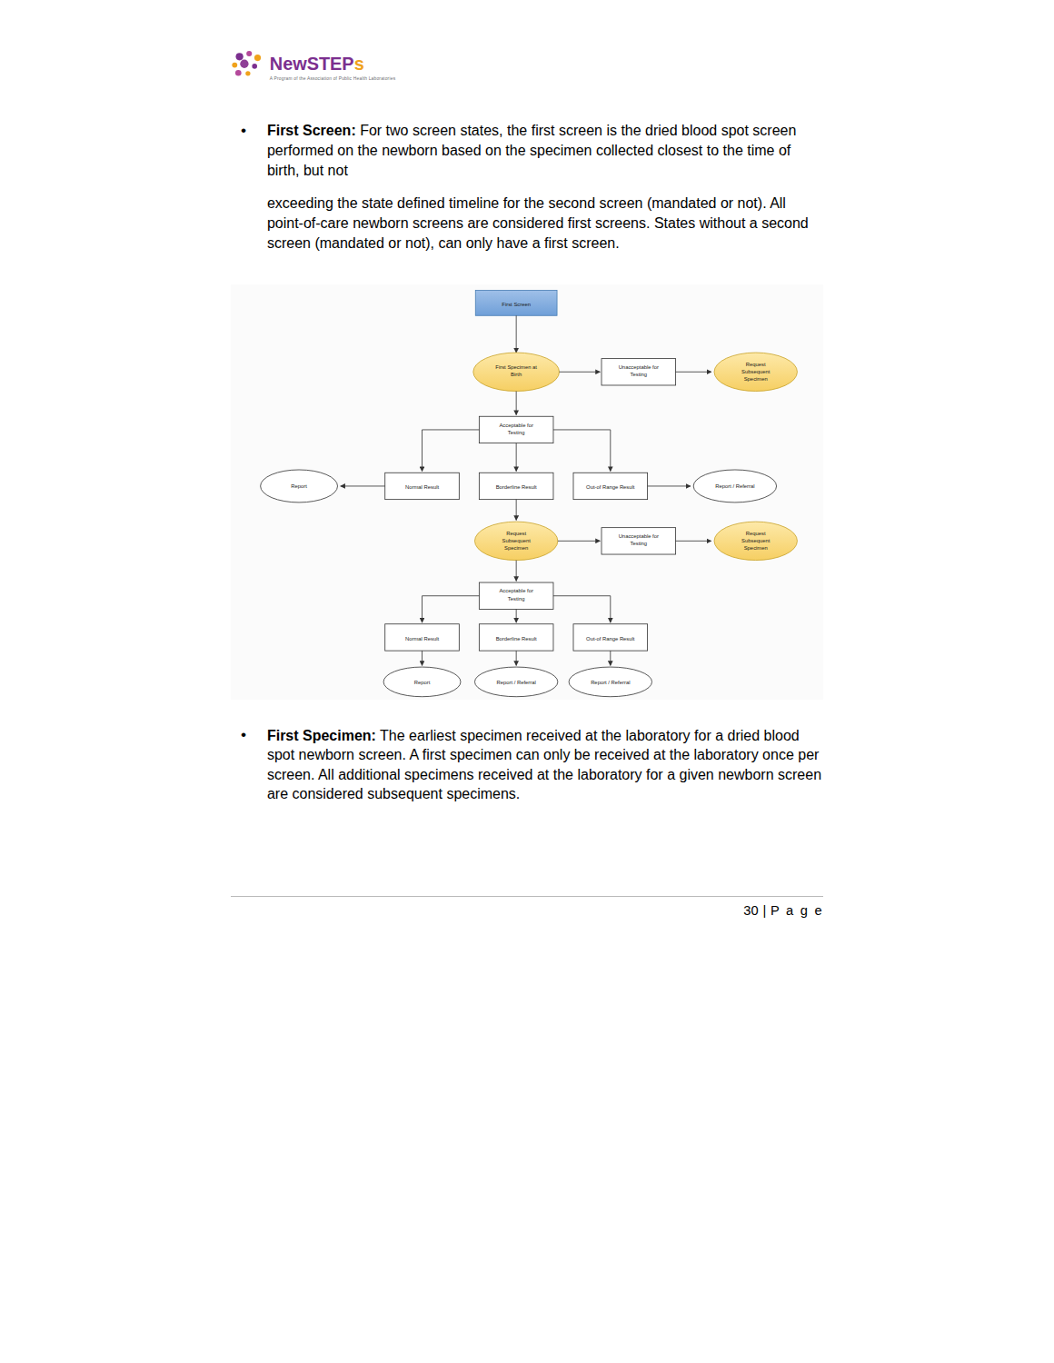NewSTEPs A Program of the Association of Public Health Laboratories
First Screen: For two screen states, the first screen is the dried blood spot screen performed on the newborn based on the specimen collected closest to the time of birth, but not
exceeding the state defined timeline for the second screen (mandated or not). All point-of-care newborn screens are considered first screens. States without a second screen (mandated or not), can only have a first screen.
First Screen First Specimen at Birth Unacceptable for Testing Request Subsequent Specimen Acceptable for Testing Normal Result Borderline Result Out-of Range Result Report Report / Referral Request Subsequent Specimen Unacceptable for Testing Request Subsequent Specimen Acceptable for Testing Normal Result Borderline Result Out-of Range Result Report Report / Referral Report / Referral
First Specimen: The earliest specimen received at the laboratory for a dried blood spot newborn screen. A first specimen can only be received at the laboratory once per screen. All additional specimens received at the laboratory for a given newborn screen are considered subsequent specimens.
30 | P a g e